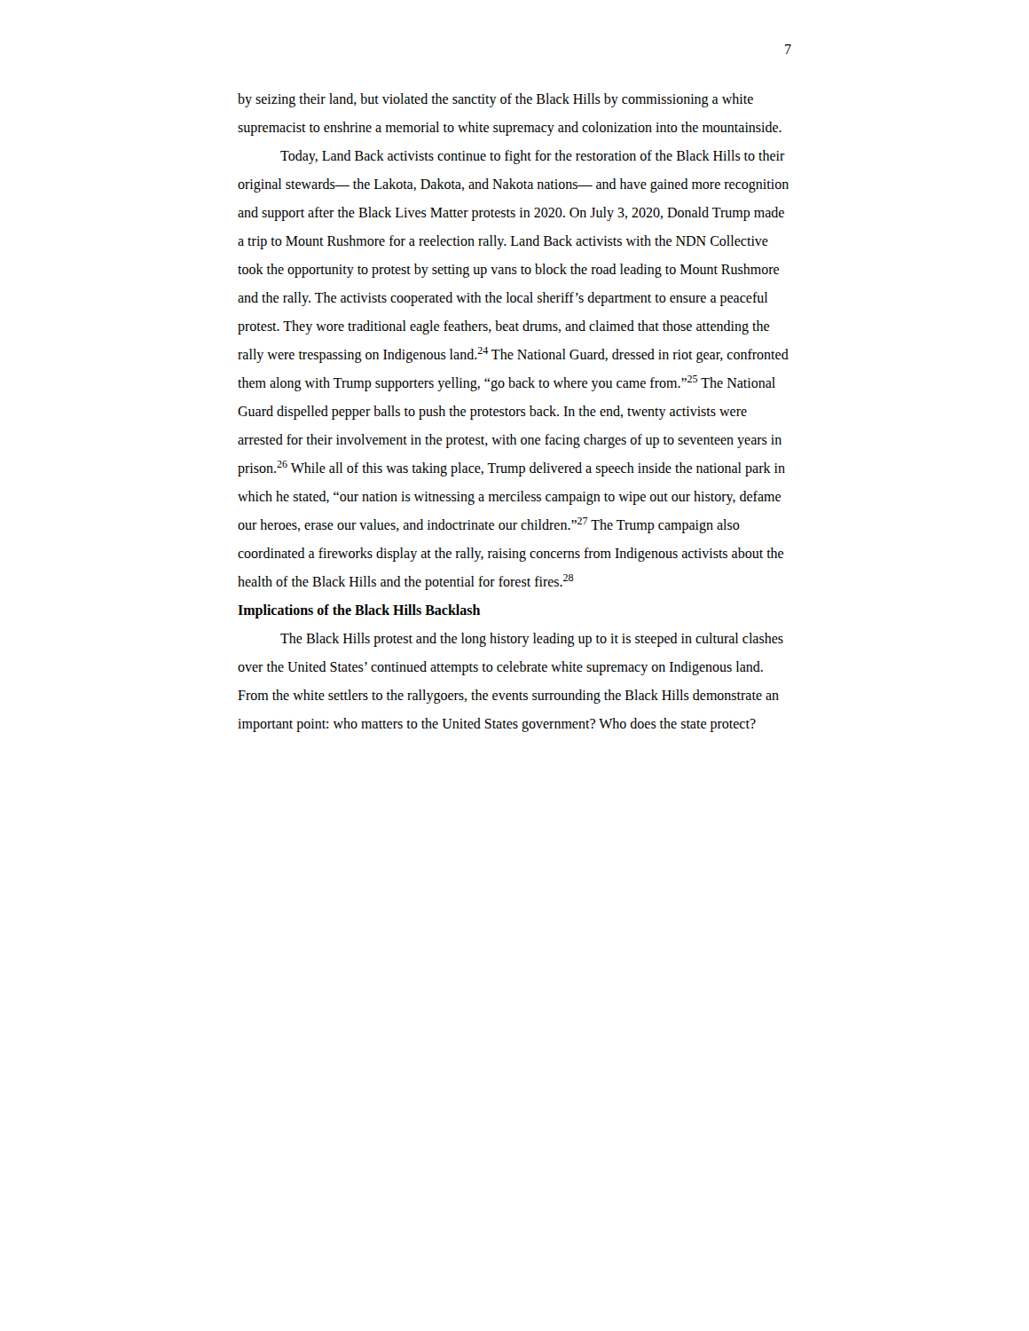7
by seizing their land, but violated the sanctity of the Black Hills by commissioning a white supremacist to enshrine a memorial to white supremacy and colonization into the mountainside.
Today, Land Back activists continue to fight for the restoration of the Black Hills to their original stewards— the Lakota, Dakota, and Nakota nations— and have gained more recognition and support after the Black Lives Matter protests in 2020. On July 3, 2020, Donald Trump made a trip to Mount Rushmore for a reelection rally. Land Back activists with the NDN Collective took the opportunity to protest by setting up vans to block the road leading to Mount Rushmore and the rally. The activists cooperated with the local sheriff’s department to ensure a peaceful protest. They wore traditional eagle feathers, beat drums, and claimed that those attending the rally were trespassing on Indigenous land.24 The National Guard, dressed in riot gear, confronted them along with Trump supporters yelling, “go back to where you came from.”25 The National Guard dispelled pepper balls to push the protestors back. In the end, twenty activists were arrested for their involvement in the protest, with one facing charges of up to seventeen years in prison.26 While all of this was taking place, Trump delivered a speech inside the national park in which he stated, “our nation is witnessing a merciless campaign to wipe out our history, defame our heroes, erase our values, and indoctrinate our children.”27 The Trump campaign also coordinated a fireworks display at the rally, raising concerns from Indigenous activists about the health of the Black Hills and the potential for forest fires.28
Implications of the Black Hills Backlash
The Black Hills protest and the long history leading up to it is steeped in cultural clashes over the United States’ continued attempts to celebrate white supremacy on Indigenous land. From the white settlers to the rallygoers, the events surrounding the Black Hills demonstrate an important point: who matters to the United States government? Who does the state protect?